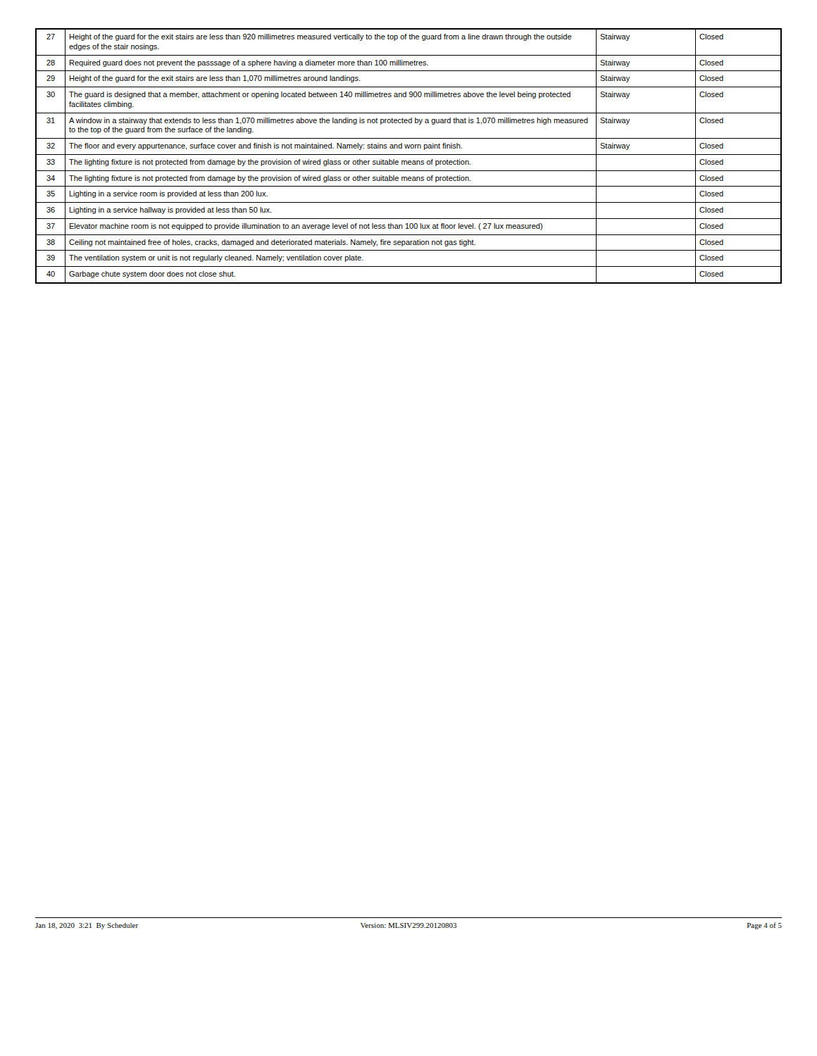| 27 | Height of the guard for the exit stairs are less than 920 millimetres measured vertically to the top of the guard from a line drawn through the outside edges of the stair nosings. | Stairway | Closed |
| 28 | Required guard does not prevent the passsage of a sphere having a diameter more than 100 millimetres. | Stairway | Closed |
| 29 | Height of the guard for the exit stairs are less than 1,070 millimetres around landings. | Stairway | Closed |
| 30 | The guard is designed that a member, attachment or opening located between 140 millimetres and 900 millimetres above the level being protected facilitates climbing. | Stairway | Closed |
| 31 | A window in a stairway that extends to less than 1,070 millimetres above the landing is not protected by a guard that is 1,070 millimetres high measured to the top of the guard from the surface of the landing. | Stairway | Closed |
| 32 | The floor and every appurtenance, surface cover and finish is not maintained. Namely: stains and worn paint finish. | Stairway | Closed |
| 33 | The lighting fixture is not protected from damage by the provision of wired glass or other suitable means of protection. | | Closed |
| 34 | The lighting fixture is not protected from damage by the provision of wired glass or other suitable means of protection. | | Closed |
| 35 | Lighting in a service room is provided at less than 200 lux. | | Closed |
| 36 | Lighting in a service hallway is provided at less than 50 lux. | | Closed |
| 37 | Elevator machine room is not equipped to provide illumination to an average level of not less than 100 lux at floor level. ( 27 lux measured) | | Closed |
| 38 | Ceiling not maintained free of holes, cracks, damaged and deteriorated materials. Namely, fire separation not gas tight. | | Closed |
| 39 | The ventilation system or unit is not regularly cleaned. Namely; ventilation cover plate. | | Closed |
| 40 | Garbage chute system door does not close shut. | | Closed |
Jan 18, 2020 3:21 By Scheduler
Version: MLSIV299.20120803
Page 4 of 5